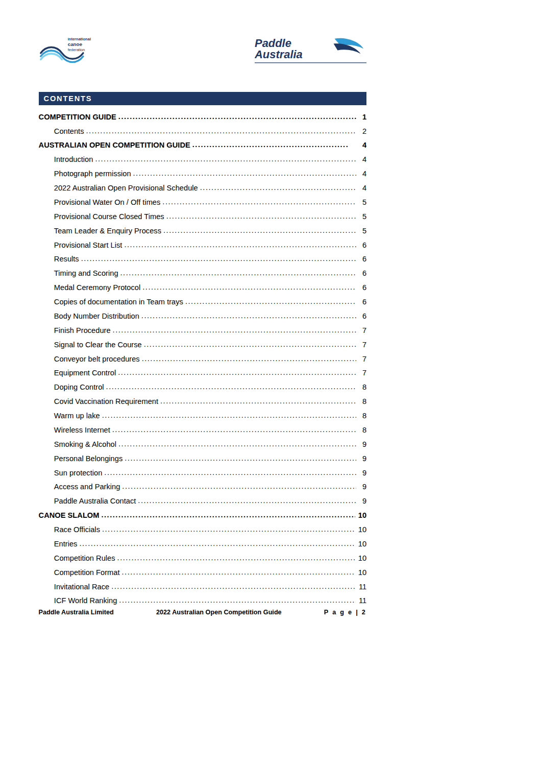International Canoe Federation international canoe federation
Paddle Australia Paddle Australia
CONTENTS
COMPETITION GUIDE.................................................................................................. 1
Contents............................................................................................................. 2
AUSTRALIAN OPEN COMPETITION GUIDE....................................................... 4
Introduction.......................................................................................................... 4
Photograph permission....................................................................................... 4
2022 Australian Open Provisional Schedule......................................................... 4
Provisional Water On / Off times.......................................................................... 5
Provisional Course Closed Times......................................................................... 5
Team Leader & Enquiry Process.......................................................................... 5
Provisional Start List.......................................................................................... 6
Results............................................................................................................... 6
Timing and Scoring............................................................................................ 6
Medal Ceremony Protocol.................................................................................... 6
Copies of documentation in Team trays.............................................................. 6
Body Number Distribution.................................................................................... 6
Finish Procedure................................................................................................ 7
Signal to Clear the Course.................................................................................... 7
Conveyor belt procedures.................................................................................... 7
Equipment Control.............................................................................................. 7
Doping Control.................................................................................................... 8
Covid Vaccination Requirement............................................................................ 8
Warm up lake..................................................................................................... 8
Wireless Internet................................................................................................. 8
Smoking & Alcohol.............................................................................................. 9
Personal Belongings.......................................................................................... 9
Sun protection.................................................................................................... 9
Access and Parking........................................................................................... 9
Paddle Australia Contact..................................................................................... 9
CANOE SLALOM............................................................................................. 10
Race Officials.................................................................................................... 10
Entries............................................................................................................. 10
Competition Rules.............................................................................................. 10
Competition Format............................................................................................ 10
Invitational Race................................................................................................. 11
ICF World Ranking............................................................................................. 11
Paddle Australia Limited
2022 Australian Open Competition Guide
P a g e | 2